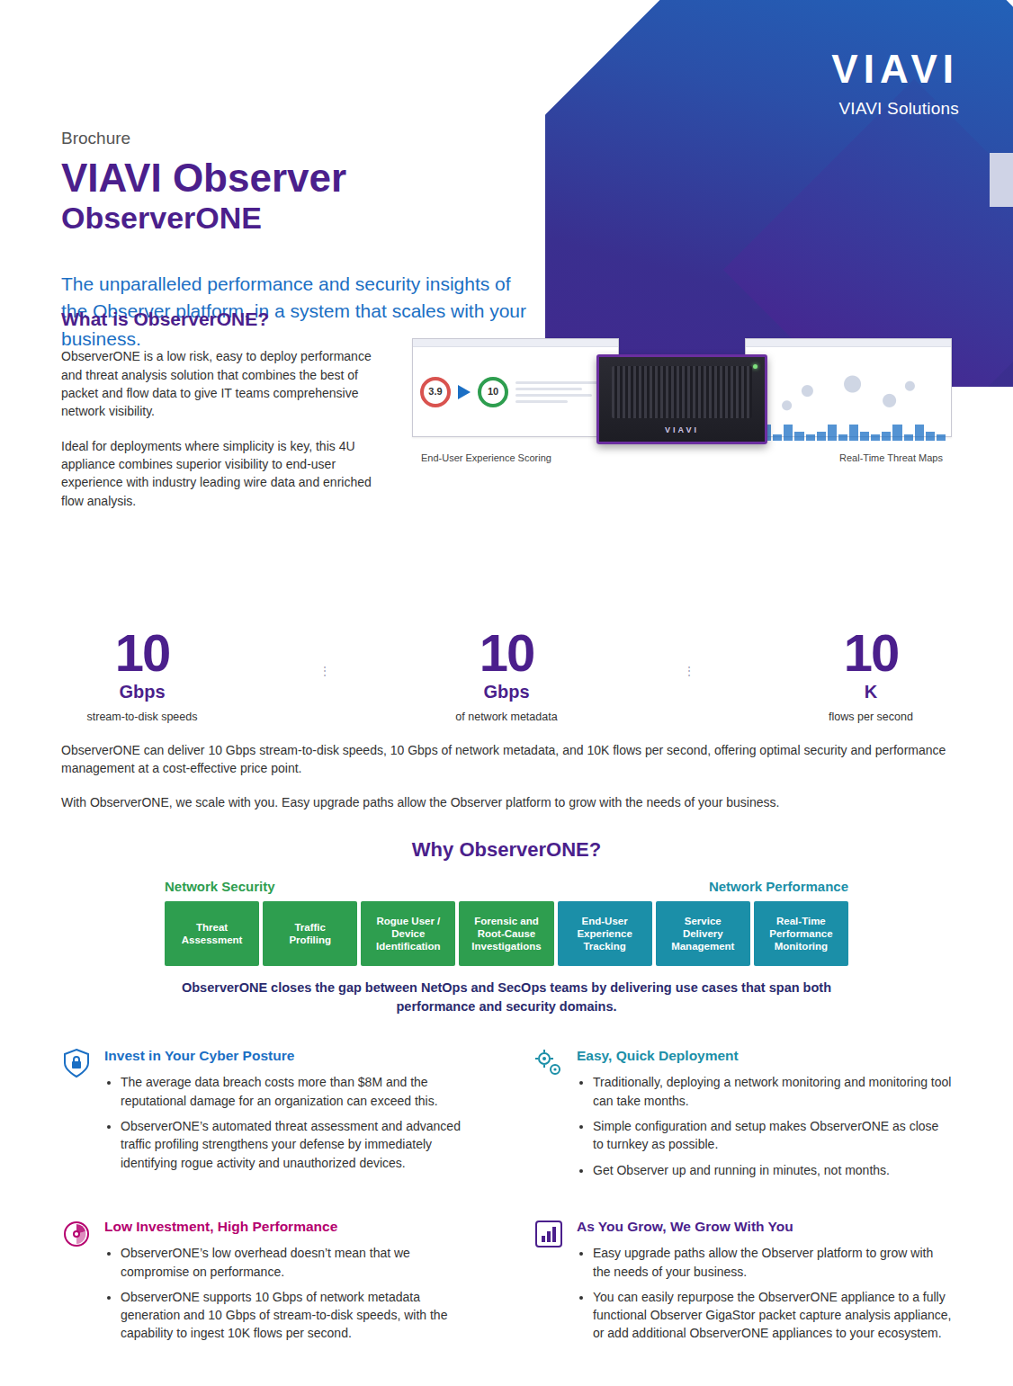VIAVI
VIAVI Solutions
Brochure
VIAVI ObserverObserverONE
The unparalleled performance and security insights of the Observer platform, in a system that scales with your business.
What is ObserverONE?
ObserverONE is a low risk, easy to deploy performance and threat analysis solution that combines the best of packet and flow data to give IT teams comprehensive network visibility.
Ideal for deployments where simplicity is key, this 4U appliance combines superior visibility to end-user experience with industry leading wire data and enriched flow analysis.
3.9
10
VIAVI
End-User Experience Scoring Real-Time Threat Maps
10
Gbps
stream-to-disk speeds
⋮
10
Gbps
of network metadata
⋮
10
K
flows per second
ObserverONE can deliver 10 Gbps stream-to-disk speeds, 10 Gbps of network metadata, and 10K flows per second, offering optimal security and performance management at a cost-effective price point.
With ObserverONE, we scale with you. Easy upgrade paths allow the Observer platform to grow with the needs of your business.
Why ObserverONE?
Network Security Network Performance
Threat
Assessment
Traffic
Profiling
Rogue User /
Device
Identification
Forensic and
Root-Cause
Investigations
End-User
Experience
Tracking
Service
Delivery
Management
Real-Time
Performance
Monitoring
ObserverONE closes the gap between NetOps and SecOps teams by delivering use cases that span both performance and security domains.
Invest in Your Cyber Posture
The average data breach costs more than $8M and the reputational damage for an organization can exceed this.
ObserverONE’s automated threat assessment and advanced traffic profiling strengthens your defense by immediately identifying rogue activity and unauthorized devices.
Easy, Quick Deployment
Traditionally, deploying a network monitoring and monitoring tool can take months.
Simple configuration and setup makes ObserverONE as close to turnkey as possible.
Get Observer up and running in minutes, not months.
Low Investment, High Performance
ObserverONE’s low overhead doesn’t mean that we compromise on performance.
ObserverONE supports 10 Gbps of network metadata generation and 10 Gbps of stream-to-disk speeds, with the capability to ingest 10K flows per second.
As You Grow, We Grow With You
Easy upgrade paths allow the Observer platform to grow with the needs of your business.
You can easily repurpose the ObserverONE appliance to a fully functional Observer GigaStor packet capture analysis appliance, or add additional ObserverONE appliances to your ecosystem.